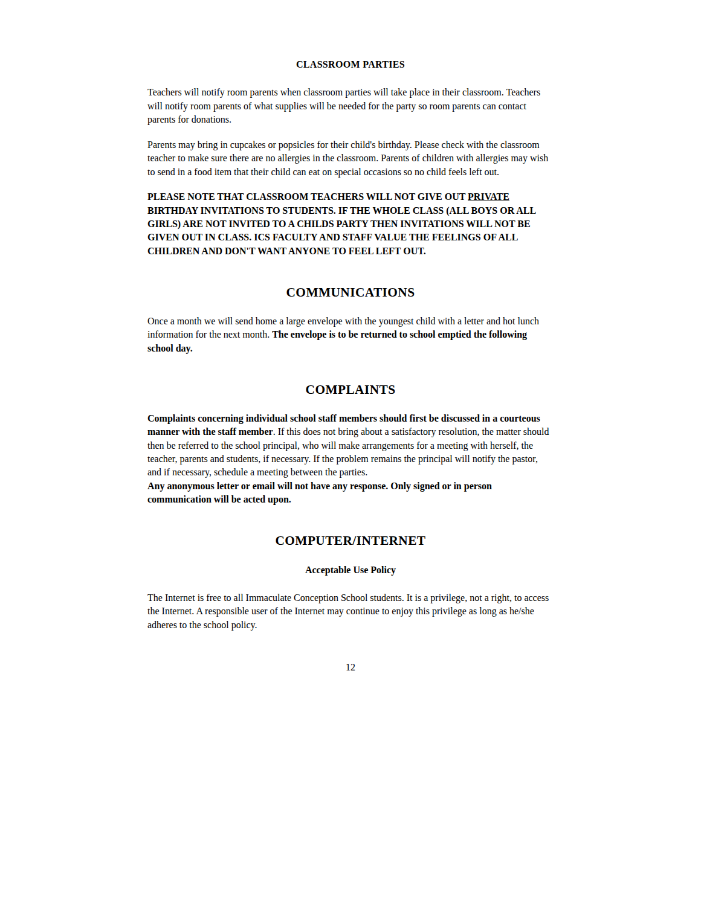CLASSROOM PARTIES
Teachers will notify room parents when classroom parties will take place in their classroom. Teachers will notify room parents of what supplies will be needed for the party so room parents can contact parents for donations.
Parents may bring in cupcakes or popsicles for their child's birthday. Please check with the classroom teacher to make sure there are no allergies in the classroom. Parents of children with allergies may wish to send in a food item that their child can eat on special occasions so no child feels left out.
PLEASE NOTE THAT CLASSROOM TEACHERS WILL NOT GIVE OUT PRIVATE BIRTHDAY INVITATIONS TO STUDENTS. IF THE WHOLE CLASS (ALL BOYS OR ALL GIRLS) ARE NOT INVITED TO A CHILDS PARTY THEN INVITATIONS WILL NOT BE GIVEN OUT IN CLASS. ICS FACULTY AND STAFF VALUE THE FEELINGS OF ALL CHILDREN AND DON'T WANT ANYONE TO FEEL LEFT OUT.
COMMUNICATIONS
Once a month we will send home a large envelope with the youngest child with a letter and hot lunch information for the next month. The envelope is to be returned to school emptied the following school day.
COMPLAINTS
Complaints concerning individual school staff members should first be discussed in a courteous manner with the staff member. If this does not bring about a satisfactory resolution, the matter should then be referred to the school principal, who will make arrangements for a meeting with herself, the teacher, parents and students, if necessary. If the problem remains the principal will notify the pastor, and if necessary, schedule a meeting between the parties.
Any anonymous letter or email will not have any response. Only signed or in person communication will be acted upon.
COMPUTER/INTERNET
Acceptable Use Policy
The Internet is free to all Immaculate Conception School students. It is a privilege, not a right, to access the Internet. A responsible user of the Internet may continue to enjoy this privilege as long as he/she adheres to the school policy.
12